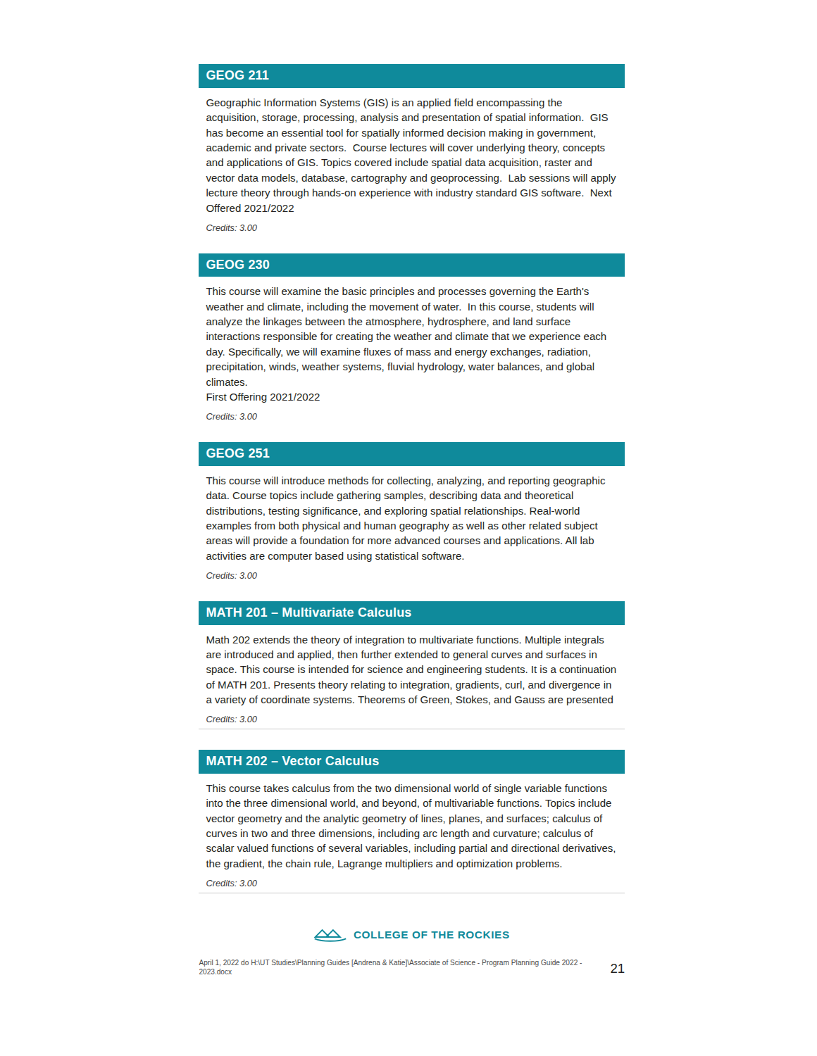GEOG 211
Geographic Information Systems (GIS) is an applied field encompassing the acquisition, storage, processing, analysis and presentation of spatial information. GIS has become an essential tool for spatially informed decision making in government, academic and private sectors. Course lectures will cover underlying theory, concepts and applications of GIS. Topics covered include spatial data acquisition, raster and vector data models, database, cartography and geoprocessing. Lab sessions will apply lecture theory through hands-on experience with industry standard GIS software. Next Offered 2021/2022
Credits: 3.00
GEOG 230
This course will examine the basic principles and processes governing the Earth's weather and climate, including the movement of water. In this course, students will analyze the linkages between the atmosphere, hydrosphere, and land surface interactions responsible for creating the weather and climate that we experience each day. Specifically, we will examine fluxes of mass and energy exchanges, radiation, precipitation, winds, weather systems, fluvial hydrology, water balances, and global climates.
First Offering 2021/2022
Credits: 3.00
GEOG 251
This course will introduce methods for collecting, analyzing, and reporting geographic data. Course topics include gathering samples, describing data and theoretical distributions, testing significance, and exploring spatial relationships. Real-world examples from both physical and human geography as well as other related subject areas will provide a foundation for more advanced courses and applications. All lab activities are computer based using statistical software.
Credits: 3.00
MATH 201 – Multivariate Calculus
Math 202 extends the theory of integration to multivariate functions. Multiple integrals are introduced and applied, then further extended to general curves and surfaces in space. This course is intended for science and engineering students. It is a continuation of MATH 201. Presents theory relating to integration, gradients, curl, and divergence in a variety of coordinate systems. Theorems of Green, Stokes, and Gauss are presented
Credits: 3.00
MATH 202 – Vector Calculus
This course takes calculus from the two dimensional world of single variable functions into the three dimensional world, and beyond, of multivariable functions. Topics include vector geometry and the analytic geometry of lines, planes, and surfaces; calculus of curves in two and three dimensions, including arc length and curvature; calculus of scalar valued functions of several variables, including partial and directional derivatives, the gradient, the chain rule, Lagrange multipliers and optimization problems.
Credits: 3.00
COLLEGE OF THE ROCKIES
April 1, 2022 do H:\UT Studies\Planning Guides [Andrena & Katie]\Associate of Science - Program Planning Guide 2022 - 2023.docx
21